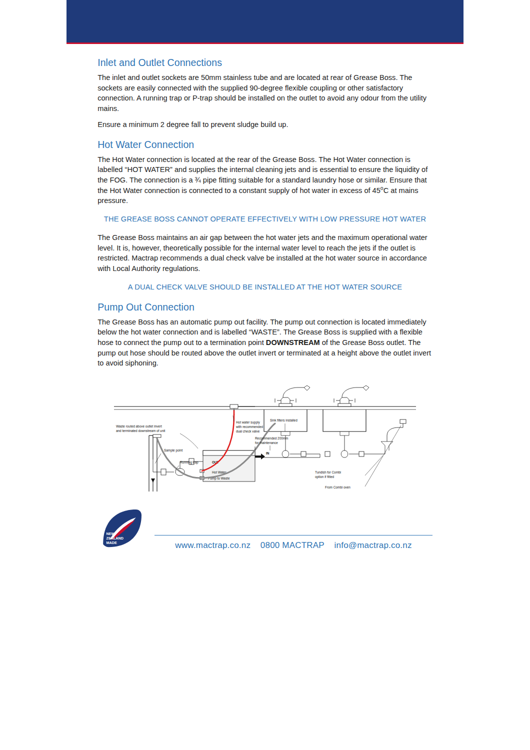Inlet and Outlet Connections
The inlet and outlet sockets are 50mm stainless tube and are located at rear of Grease Boss. The sockets are easily connected with the supplied 90-degree flexible coupling or other satisfactory connection. A running trap or P-trap should be installed on the outlet to avoid any odour from the utility mains.
Ensure a minimum 2 degree fall to prevent sludge build up.
Hot Water Connection
The Hot Water connection is located at the rear of the Grease Boss. The Hot Water connection is labelled “HOT WATER” and supplies the internal cleaning jets and is essential to ensure the liquidity of the FOG. The connection is a ¾ pipe fitting suitable for a standard laundry hose or similar. Ensure that the Hot Water connection is connected to a constant supply of hot water in excess of 45oC at mains pressure.
THE GREASE BOSS CANNOT OPERATE EFFECTIVELY WITH LOW PRESSURE HOT WATER
The Grease Boss maintains an air gap between the hot water jets and the maximum operational water level. It is, however, theoretically possible for the internal water level to reach the jets if the outlet is restricted. Mactrap recommends a dual check valve be installed at the hot water source in accordance with Local Authority regulations.
A DUAL CHECK VALVE SHOULD BE INSTALLED AT THE HOT WATER SOURCE
Pump Out Connection
The Grease Boss has an automatic pump out facility. The pump out connection is located immediately below the hot water connection and is labelled “WASTE”. The Grease Boss is supplied with a flexible hose to connect the pump out to a termination point DOWNSTREAM of the Grease Boss outlet. The pump out hose should be routed above the outlet invert or terminated at a height above the outlet invert to avoid siphoning.
IN OUT Hot Water Pump to Waste Waste routed above outlet invert and terminated downstream of unit Sample point Running trap Hot water supply with recommended dual check valve Sink filters installed Recommended 200mm for maintenance Tundish for Combi option if fitted From Combi oven
NEW ZEALAND MADE
www.mactrap.co.nz 0800 MACTRAP info@mactrap.co.nz